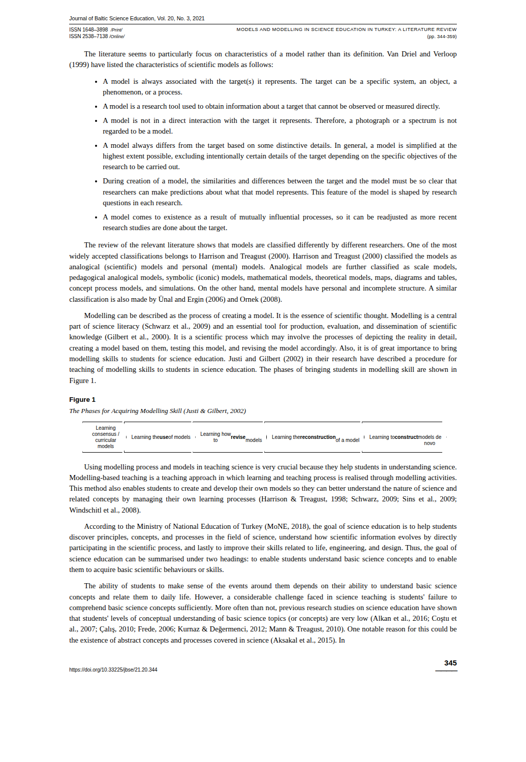Journal of Baltic Science Education, Vol. 20, No. 3, 2021
ISSN 1648–3898 /Print/
ISSN 2538–7138 /Online/
MODELS AND MODELLING IN SCIENCE EDUCATION IN TURKEY: A LITERATURE REVIEW (pp. 344-359)
The literature seems to particularly focus on characteristics of a model rather than its definition. Van Driel and Verloop (1999) have listed the characteristics of scientific models as follows:
A model is always associated with the target(s) it represents. The target can be a specific system, an object, a phenomenon, or a process.
A model is a research tool used to obtain information about a target that cannot be observed or measured directly.
A model is not in a direct interaction with the target it represents. Therefore, a photograph or a spectrum is not regarded to be a model.
A model always differs from the target based on some distinctive details. In general, a model is simplified at the highest extent possible, excluding intentionally certain details of the target depending on the specific objectives of the research to be carried out.
During creation of a model, the similarities and differences between the target and the model must be so clear that researchers can make predictions about what that model represents. This feature of the model is shaped by research questions in each research.
A model comes to existence as a result of mutually influential processes, so it can be readjusted as more recent research studies are done about the target.
The review of the relevant literature shows that models are classified differently by different researchers. One of the most widely accepted classifications belongs to Harrison and Treagust (2000). Harrison and Treagust (2000) classified the models as analogical (scientific) models and personal (mental) models. Analogical models are further classified as scale models, pedagogical analogical models, symbolic (iconic) models, mathematical models, theoretical models, maps, diagrams and tables, concept process models, and simulations. On the other hand, mental models have personal and incomplete structure. A similar classification is also made by Ünal and Ergin (2006) and Ornek (2008).
Modelling can be described as the process of creating a model. It is the essence of scientific thought. Modelling is a central part of science literacy (Schwarz et al., 2009) and an essential tool for production, evaluation, and dissemination of scientific knowledge (Gilbert et al., 2000). It is a scientific process which may involve the processes of depicting the reality in detail, creating a model based on them, testing this model, and revising the model accordingly. Also, it is of great importance to bring modelling skills to students for science education. Justi and Gilbert (2002) in their research have described a procedure for teaching of modelling skills to students in science education. The phases of bringing students in modelling skill are shown in Figure 1.
Figure 1
The Phases for Acquiring Modelling Skill (Justi & Gilbert, 2002)
Learning
consensus /
curricular
models
Learning the
use of models
Learning how
to revise
models
Learning the
reconstruction
of a model
Learning to
construct
models de
novo
Using modelling process and models in teaching science is very crucial because they help students in understanding science. Modelling-based teaching is a teaching approach in which learning and teaching process is realised through modelling activities. This method also enables students to create and develop their own models so they can better understand the nature of science and related concepts by managing their own learning processes (Harrison & Treagust, 1998; Schwarz, 2009; Sins et al., 2009; Windschitl et al., 2008).
According to the Ministry of National Education of Turkey (MoNE, 2018), the goal of science education is to help students discover principles, concepts, and processes in the field of science, understand how scientific information evolves by directly participating in the scientific process, and lastly to improve their skills related to life, engineering, and design. Thus, the goal of science education can be summarised under two headings: to enable students understand basic science concepts and to enable them to acquire basic scientific behaviours or skills.
The ability of students to make sense of the events around them depends on their ability to understand basic science concepts and relate them to daily life. However, a considerable challenge faced in science teaching is students' failure to comprehend basic science concepts sufficiently. More often than not, previous research studies on science education have shown that students' levels of conceptual understanding of basic science topics (or concepts) are very low (Alkan et al., 2016; Coştu et al., 2007; Çalış, 2010; Frede, 2006; Kurnaz & Değermenci, 2012; Mann & Treagust, 2010). One notable reason for this could be the existence of abstract concepts and processes covered in science (Aksakal et al., 2015). In
https://doi.org/10.33225/jbse/21.20.344
345————